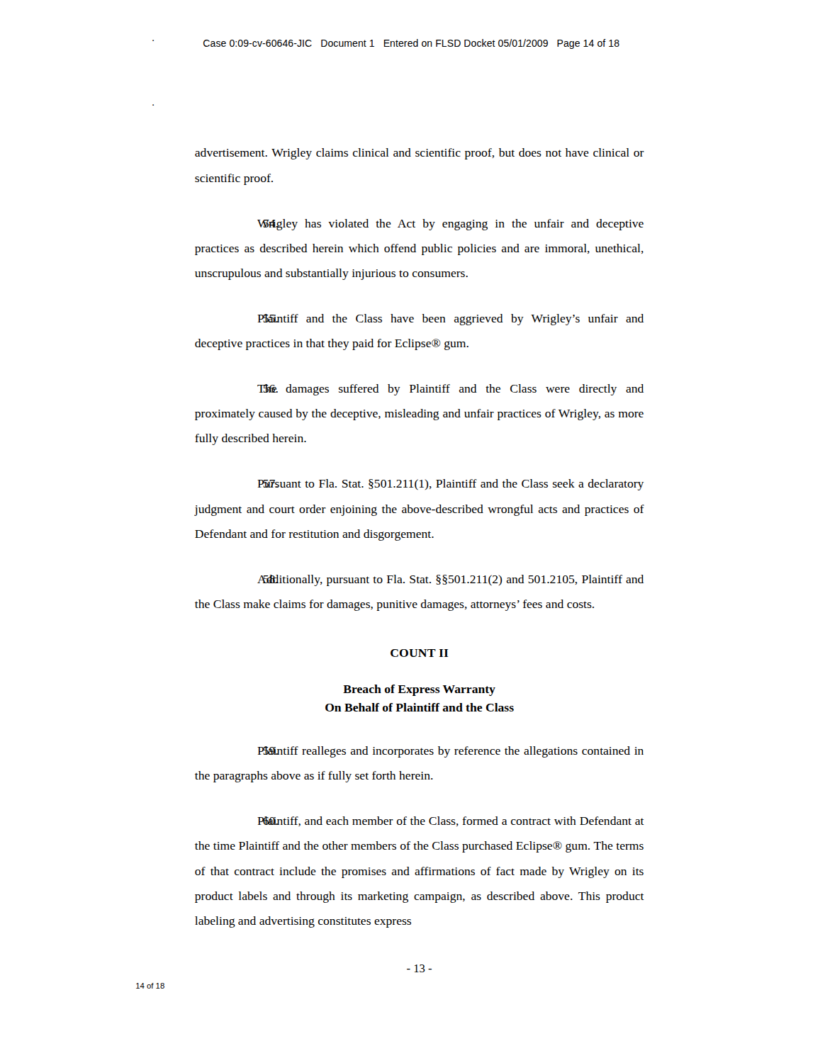.
.
Case 0:09-cv-60646-JIC Document 1 Entered on FLSD Docket 05/01/2009 Page 14 of 18
advertisement. Wrigley claims clinical and scientific proof, but does not have clinical or scientific proof.
54. Wrigley has violated the Act by engaging in the unfair and deceptive practices as described herein which offend public policies and are immoral, unethical, unscrupulous and substantially injurious to consumers.
55. Plaintiff and the Class have been aggrieved by Wrigley’s unfair and deceptive practices in that they paid for Eclipse® gum.
56. The damages suffered by Plaintiff and the Class were directly and proximately caused by the deceptive, misleading and unfair practices of Wrigley, as more fully described herein.
57. Pursuant to Fla. Stat. §501.211(1), Plaintiff and the Class seek a declaratory judgment and court order enjoining the above-described wrongful acts and practices of Defendant and for restitution and disgorgement.
58. Additionally, pursuant to Fla. Stat. §§501.211(2) and 501.2105, Plaintiff and the Class make claims for damages, punitive damages, attorneys’ fees and costs.
COUNT II
Breach of Express Warranty
On Behalf of Plaintiff and the Class
59. Plaintiff realleges and incorporates by reference the allegations contained in the paragraphs above as if fully set forth herein.
60. Plaintiff, and each member of the Class, formed a contract with Defendant at the time Plaintiff and the other members of the Class purchased Eclipse® gum. The terms of that contract include the promises and affirmations of fact made by Wrigley on its product labels and through its marketing campaign, as described above. This product labeling and advertising constitutes express
- 13 -
14 of 18